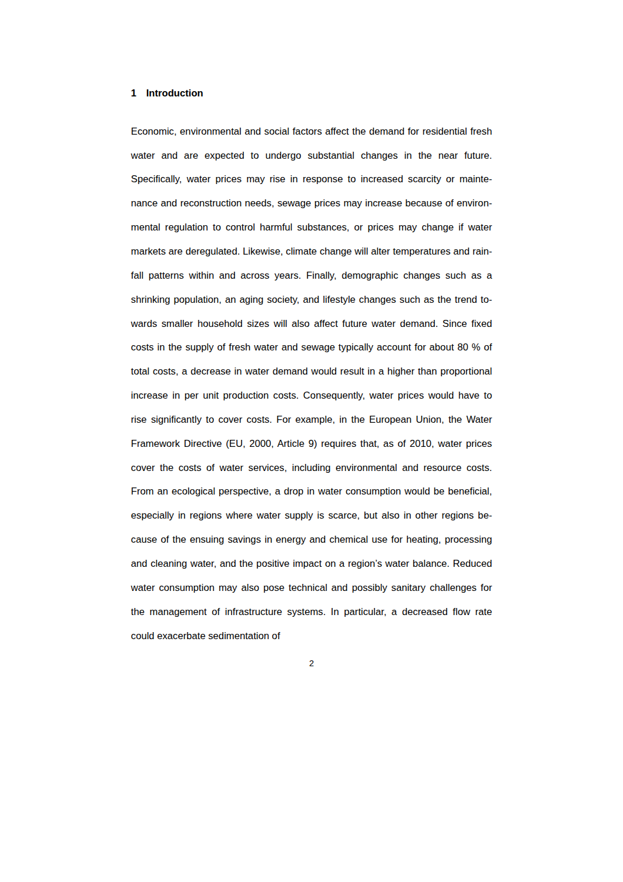1 Introduction
Economic, environmental and social factors affect the demand for residential fresh water and are expected to undergo substantial changes in the near future. Specifically, water prices may rise in response to increased scarcity or maintenance and reconstruction needs, sewage prices may increase because of environmental regulation to control harmful substances, or prices may change if water markets are deregulated. Likewise, climate change will alter temperatures and rainfall patterns within and across years. Finally, demographic changes such as a shrinking population, an aging society, and lifestyle changes such as the trend towards smaller household sizes will also affect future water demand. Since fixed costs in the supply of fresh water and sewage typically account for about 80 % of total costs, a decrease in water demand would result in a higher than proportional increase in per unit production costs. Consequently, water prices would have to rise significantly to cover costs. For example, in the European Union, the Water Framework Directive (EU, 2000, Article 9) requires that, as of 2010, water prices cover the costs of water services, including environmental and resource costs. From an ecological perspective, a drop in water consumption would be beneficial, especially in regions where water supply is scarce, but also in other regions because of the ensuing savings in energy and chemical use for heating, processing and cleaning water, and the positive impact on a region’s water balance. Reduced water consumption may also pose technical and possibly sanitary challenges for the management of infrastructure systems. In particular, a decreased flow rate could exacerbate sedimentation of
2